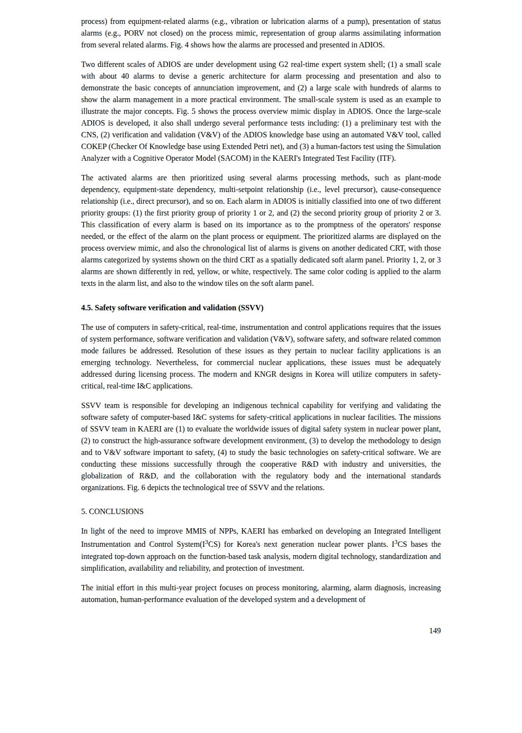process) from equipment-related alarms (e.g., vibration or lubrication alarms of a pump), presentation of status alarms (e.g., PORV not closed) on the process mimic, representation of group alarms assimilating information from several related alarms. Fig. 4 shows how the alarms are processed and presented in ADIOS.
Two different scales of ADIOS are under development using G2 real-time expert system shell; (1) a small scale with about 40 alarms to devise a generic architecture for alarm processing and presentation and also to demonstrate the basic concepts of annunciation improvement, and (2) a large scale with hundreds of alarms to show the alarm management in a more practical environment. The small-scale system is used as an example to illustrate the major concepts. Fig. 5 shows the process overview mimic display in ADIOS. Once the large-scale ADIOS is developed, it also shall undergo several performance tests including: (1) a preliminary test with the CNS, (2) verification and validation (V&V) of the ADIOS knowledge base using an automated V&V tool, called COKEP (Checker Of Knowledge base using Extended Petri net), and (3) a human-factors test using the Simulation Analyzer with a Cognitive Operator Model (SACOM) in the KAERI's Integrated Test Facility (ITF).
The activated alarms are then prioritized using several alarms processing methods, such as plant-mode dependency, equipment-state dependency, multi-setpoint relationship (i.e., level precursor), cause-consequence relationship (i.e., direct precursor), and so on. Each alarm in ADIOS is initially classified into one of two different priority groups: (1) the first priority group of priority 1 or 2, and (2) the second priority group of priority 2 or 3. This classification of every alarm is based on its importance as to the promptness of the operators' response needed, or the effect of the alarm on the plant process or equipment. The prioritized alarms are displayed on the process overview mimic, and also the chronological list of alarms is givens on another dedicated CRT, with those alarms categorized by systems shown on the third CRT as a spatially dedicated soft alarm panel. Priority 1, 2, or 3 alarms are shown differently in red, yellow, or white, respectively. The same color coding is applied to the alarm texts in the alarm list, and also to the window tiles on the soft alarm panel.
4.5. Safety software verification and validation (SSVV)
The use of computers in safety-critical, real-time, instrumentation and control applications requires that the issues of system performance, software verification and validation (V&V), software safety, and software related common mode failures be addressed. Resolution of these issues as they pertain to nuclear facility applications is an emerging technology. Nevertheless, for commercial nuclear applications, these issues must be adequately addressed during licensing process. The modern and KNGR designs in Korea will utilize computers in safety-critical, real-time I&C applications.
SSVV team is responsible for developing an indigenous technical capability for verifying and validating the software safety of computer-based I&C systems for safety-critical applications in nuclear facilities. The missions of SSVV team in KAERI are (1) to evaluate the worldwide issues of digital safety system in nuclear power plant, (2) to construct the high-assurance software development environment, (3) to develop the methodology to design and to V&V software important to safety, (4) to study the basic technologies on safety-critical software. We are conducting these missions successfully through the cooperative R&D with industry and universities, the globalization of R&D, and the collaboration with the regulatory body and the international standards organizations. Fig. 6 depicts the technological tree of SSVV and the relations.
5. CONCLUSIONS
In light of the need to improve MMIS of NPPs, KAERI has embarked on developing an Integrated Intelligent Instrumentation and Control System(I3CS) for Korea's next generation nuclear power plants. I3CS bases the integrated top-down approach on the function-based task analysis, modern digital technology, standardization and simplification, availability and reliability, and protection of investment.
The initial effort in this multi-year project focuses on process monitoring, alarming, alarm diagnosis, increasing automation, human-performance evaluation of the developed system and a development of
149